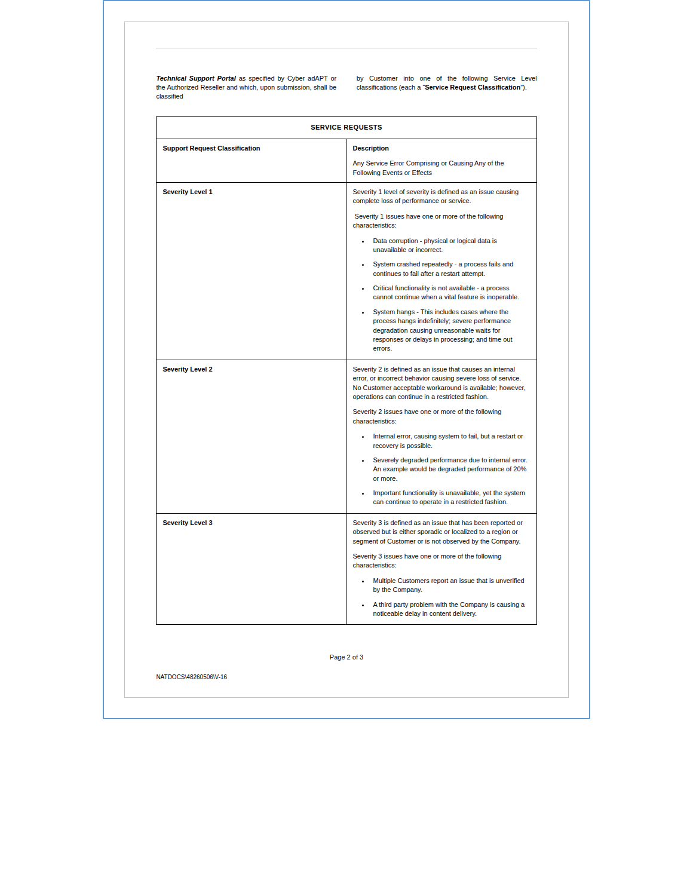Technical Support Portal as specified by Cyber adAPT or the Authorized Reseller and which, upon submission, shall be classified
by Customer into one of the following Service Level classifications (each a “Service Request Classification”).
| SERVICE REQUESTS |
| --- |
| Support Request Classification | Description Any Service Error Comprising or Causing Any of the Following Events or Effects |
| Severity Level 1 | Severity 1 level of severity is defined as an issue causing complete loss of performance or service. Severity 1 issues have one or more of the following characteristics: Data corruption - physical or logical data is unavailable or incorrect. System crashed repeatedly - a process fails and continues to fail after a restart attempt. Critical functionality is not available - a process cannot continue when a vital feature is inoperable. System hangs - This includes cases where the process hangs indefinitely; severe performance degradation causing unreasonable waits for responses or delays in processing; and time out errors. |
| Severity Level 2 | Severity 2 is defined as an issue that causes an internal error, or incorrect behavior causing severe loss of service. No Customer acceptable workaround is available; however, operations can continue in a restricted fashion. Severity 2 issues have one or more of the following characteristics: Internal error, causing system to fail, but a restart or recovery is possible. Severely degraded performance due to internal error. An example would be degraded performance of 20% or more. Important functionality is unavailable, yet the system can continue to operate in a restricted fashion. |
| Severity Level 3 | Severity 3 is defined as an issue that has been reported or observed but is either sporadic or localized to a region or segment of Customer or is not observed by the Company. Severity 3 issues have one or more of the following characteristics: Multiple Customers report an issue that is unverified by the Company. A third party problem with the Company is causing a noticeable delay in content delivery. |
Page 2 of 3
NATDOCS\48260506\V-16